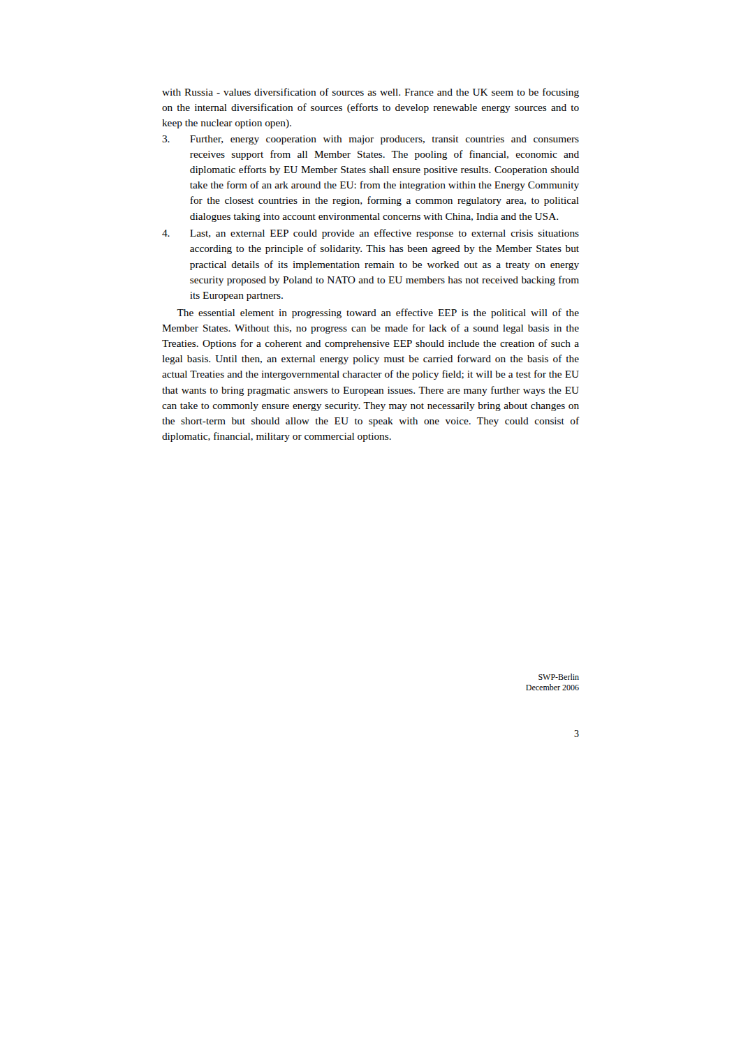with Russia - values diversification of sources as well. France and the UK seem to be focusing on the internal diversification of sources (efforts to develop renewable energy sources and to keep the nuclear option open).
3. Further, energy cooperation with major producers, transit countries and consumers receives support from all Member States. The pooling of financial, economic and diplomatic efforts by EU Member States shall ensure positive results. Cooperation should take the form of an ark around the EU: from the integration within the Energy Community for the closest countries in the region, forming a common regulatory area, to political dialogues taking into account environmental concerns with China, India and the USA.
4. Last, an external EEP could provide an effective response to external crisis situations according to the principle of solidarity. This has been agreed by the Member States but practical details of its implementation remain to be worked out as a treaty on energy security proposed by Poland to NATO and to EU members has not received backing from its European partners.
The essential element in progressing toward an effective EEP is the political will of the Member States. Without this, no progress can be made for lack of a sound legal basis in the Treaties. Options for a coherent and comprehensive EEP should include the creation of such a legal basis. Until then, an external energy policy must be carried forward on the basis of the actual Treaties and the intergovernmental character of the policy field; it will be a test for the EU that wants to bring pragmatic answers to European issues. There are many further ways the EU can take to commonly ensure energy security. They may not necessarily bring about changes on the short-term but should allow the EU to speak with one voice. They could consist of diplomatic, financial, military or commercial options.
SWP-Berlin
December 2006
3